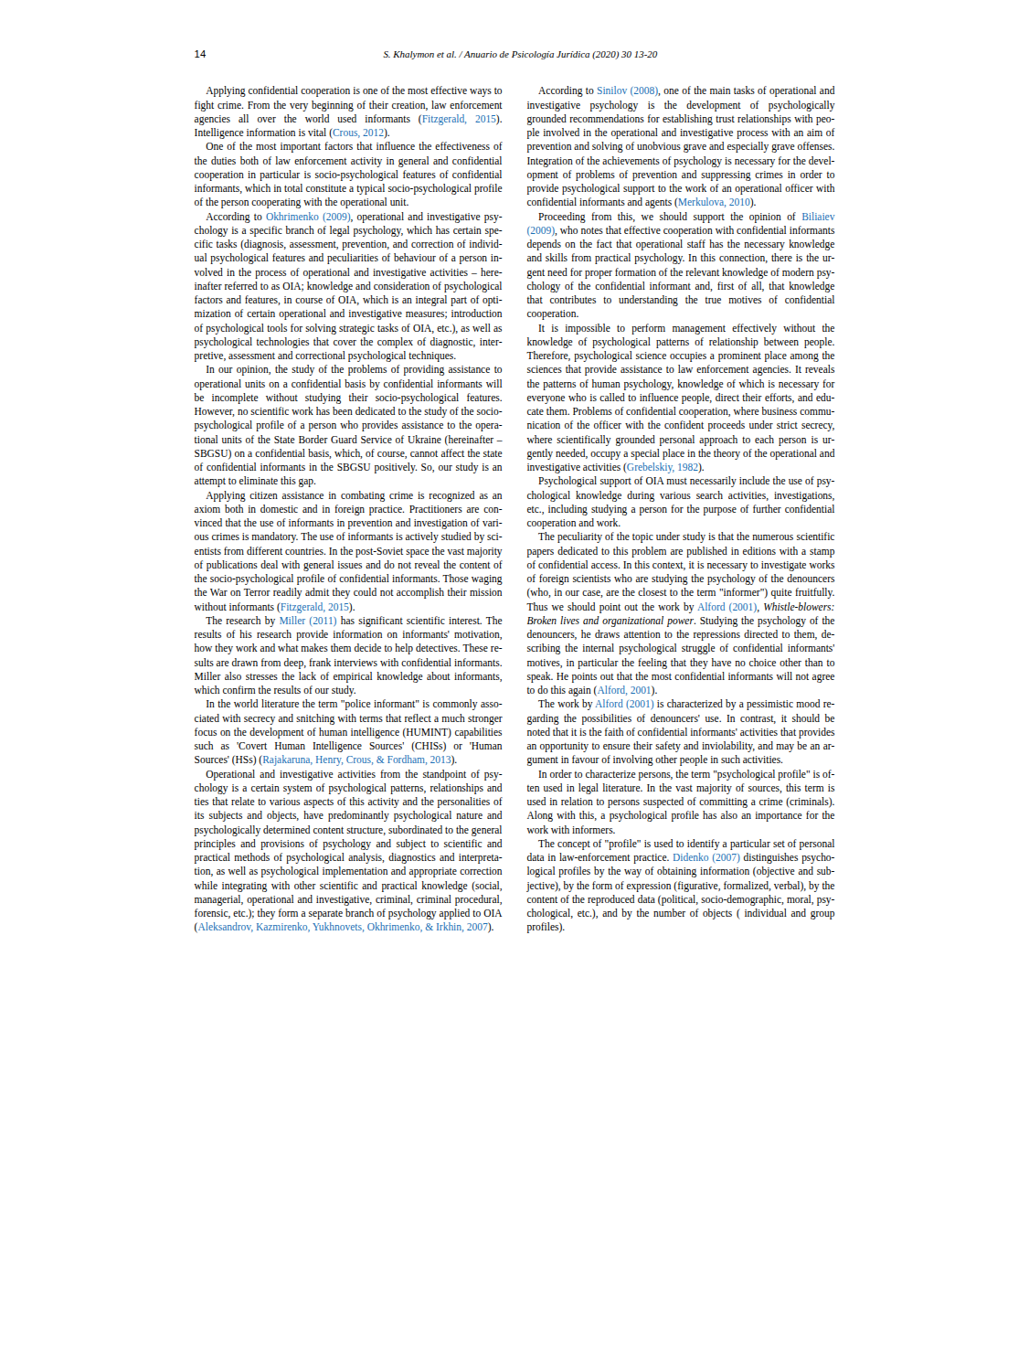14
S. Khalymon et al. / Anuario de Psicología Jurídica (2020) 30 13-20
Applying confidential cooperation is one of the most effective ways to fight crime. From the very beginning of their creation, law enforcement agencies all over the world used informants (Fitzgerald, 2015). Intelligence information is vital (Crous, 2012).
One of the most important factors that influence the effectiveness of the duties both of law enforcement activity in general and confidential cooperation in particular is socio-psychological features of confidential informants, which in total constitute a typical socio-psychological profile of the person cooperating with the operational unit.
According to Okhrimenko (2009), operational and investigative psychology is a specific branch of legal psychology, which has certain specific tasks (diagnosis, assessment, prevention, and correction of individual psychological features and peculiarities of behaviour of a person involved in the process of operational and investigative activities – hereinafter referred to as OIA; knowledge and consideration of psychological factors and features, in course of OIA, which is an integral part of optimization of certain operational and investigative measures; introduction of psychological tools for solving strategic tasks of OIA, etc.), as well as psychological technologies that cover the complex of diagnostic, interpretive, assessment and correctional psychological techniques.
In our opinion, the study of the problems of providing assistance to operational units on a confidential basis by confidential informants will be incomplete without studying their socio-psychological features. However, no scientific work has been dedicated to the study of the socio-psychological profile of a person who provides assistance to the operational units of the State Border Guard Service of Ukraine (hereinafter – SBGSU) on a confidential basis, which, of course, cannot affect the state of confidential informants in the SBGSU positively. So, our study is an attempt to eliminate this gap.
Applying citizen assistance in combating crime is recognized as an axiom both in domestic and in foreign practice. Practitioners are convinced that the use of informants in prevention and investigation of various crimes is mandatory. The use of informants is actively studied by scientists from different countries. In the post-Soviet space the vast majority of publications deal with general issues and do not reveal the content of the socio-psychological profile of confidential informants. Those waging the War on Terror readily admit they could not accomplish their mission without informants (Fitzgerald, 2015).
The research by Miller (2011) has significant scientific interest. The results of his research provide information on informants' motivation, how they work and what makes them decide to help detectives. These results are drawn from deep, frank interviews with confidential informants. Miller also stresses the lack of empirical knowledge about informants, which confirm the results of our study.
In the world literature the term "police informant" is commonly associated with secrecy and snitching with terms that reflect a much stronger focus on the development of human intelligence (HUMINT) capabilities such as 'Covert Human Intelligence Sources' (CHISs) or 'Human Sources' (HSs) (Rajakaruna, Henry, Crous, & Fordham, 2013).
Operational and investigative activities from the standpoint of psychology is a certain system of psychological patterns, relationships and ties that relate to various aspects of this activity and the personalities of its subjects and objects, have predominantly psychological nature and psychologically determined content structure, subordinated to the general principles and provisions of psychology and subject to scientific and practical methods of psychological analysis, diagnostics and interpretation, as well as psychological implementation and appropriate correction while integrating with other scientific and practical knowledge (social, managerial, operational and investigative, criminal, criminal procedural, forensic, etc.); they form a separate branch of psychology applied to OIA (Aleksandrov, Kazmirenko, Yukhnovets, Okhrimenko, & Irkhin, 2007).
According to Sinilov (2008), one of the main tasks of operational and investigative psychology is the development of psychologically grounded recommendations for establishing trust relationships with people involved in the operational and investigative process with an aim of prevention and solving of unobvious grave and especially grave offenses. Integration of the achievements of psychology is necessary for the development of problems of prevention and suppressing crimes in order to provide psychological support to the work of an operational officer with confidential informants and agents (Merkulova, 2010).
Proceeding from this, we should support the opinion of Biliaiev (2009), who notes that effective cooperation with confidential informants depends on the fact that operational staff has the necessary knowledge and skills from practical psychology. In this connection, there is the urgent need for proper formation of the relevant knowledge of modern psychology of the confidential informant and, first of all, that knowledge that contributes to understanding the true motives of confidential cooperation.
It is impossible to perform management effectively without the knowledge of psychological patterns of relationship between people. Therefore, psychological science occupies a prominent place among the sciences that provide assistance to law enforcement agencies. It reveals the patterns of human psychology, knowledge of which is necessary for everyone who is called to influence people, direct their efforts, and educate them. Problems of confidential cooperation, where business communication of the officer with the confident proceeds under strict secrecy, where scientifically grounded personal approach to each person is urgently needed, occupy a special place in the theory of the operational and investigative activities (Grebelskiy, 1982).
Psychological support of OIA must necessarily include the use of psychological knowledge during various search activities, investigations, etc., including studying a person for the purpose of further confidential cooperation and work.
The peculiarity of the topic under study is that the numerous scientific papers dedicated to this problem are published in editions with a stamp of confidential access. In this context, it is necessary to investigate works of foreign scientists who are studying the psychology of the denouncers (who, in our case, are the closest to the term "informer") quite fruitfully. Thus we should point out the work by Alford (2001), Whistle-blowers: Broken lives and organizational power. Studying the psychology of the denouncers, he draws attention to the repressions directed to them, describing the internal psychological struggle of confidential informants' motives, in particular the feeling that they have no choice other than to speak. He points out that the most confidential informants will not agree to do this again (Alford, 2001).
The work by Alford (2001) is characterized by a pessimistic mood regarding the possibilities of denouncers' use. In contrast, it should be noted that it is the faith of confidential informants' activities that provides an opportunity to ensure their safety and inviolability, and may be an argument in favour of involving other people in such activities.
In order to characterize persons, the term "psychological profile" is often used in legal literature. In the vast majority of sources, this term is used in relation to persons suspected of committing a crime (criminals). Along with this, a psychological profile has also an importance for the work with informers.
The concept of "profile" is used to identify a particular set of personal data in law-enforcement practice. Didenko (2007) distinguishes psychological profiles by the way of obtaining information (objective and subjective), by the form of expression (figurative, formalized, verbal), by the content of the reproduced data (political, socio-demographic, moral, psychological, etc.), and by the number of objects ( individual and group profiles).